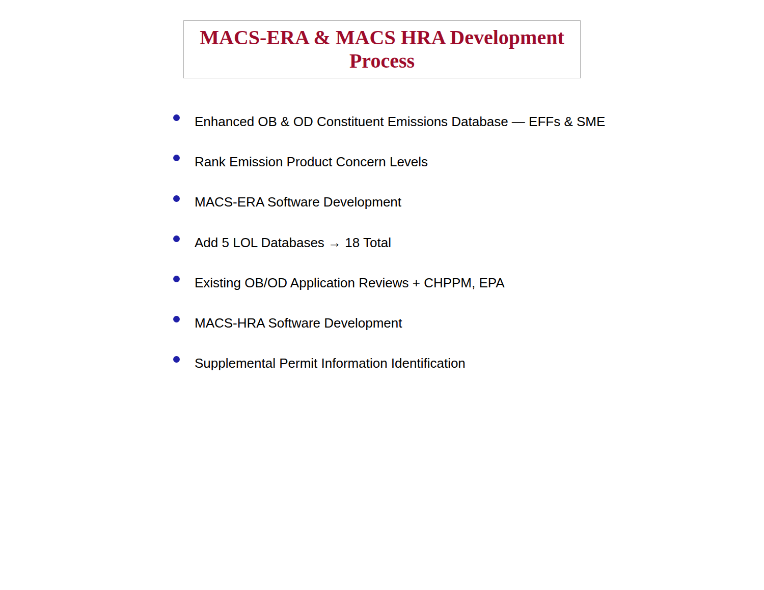MACS-ERA & MACS HRA Development Process
Enhanced OB & OD Constituent Emissions Database — EFFs & SME
Rank Emission Product Concern Levels
MACS-ERA Software Development
Add 5 LOL Databases → 18 Total
Existing OB/OD Application Reviews + CHPPM, EPA
MACS-HRA Software Development
Supplemental Permit Information Identification